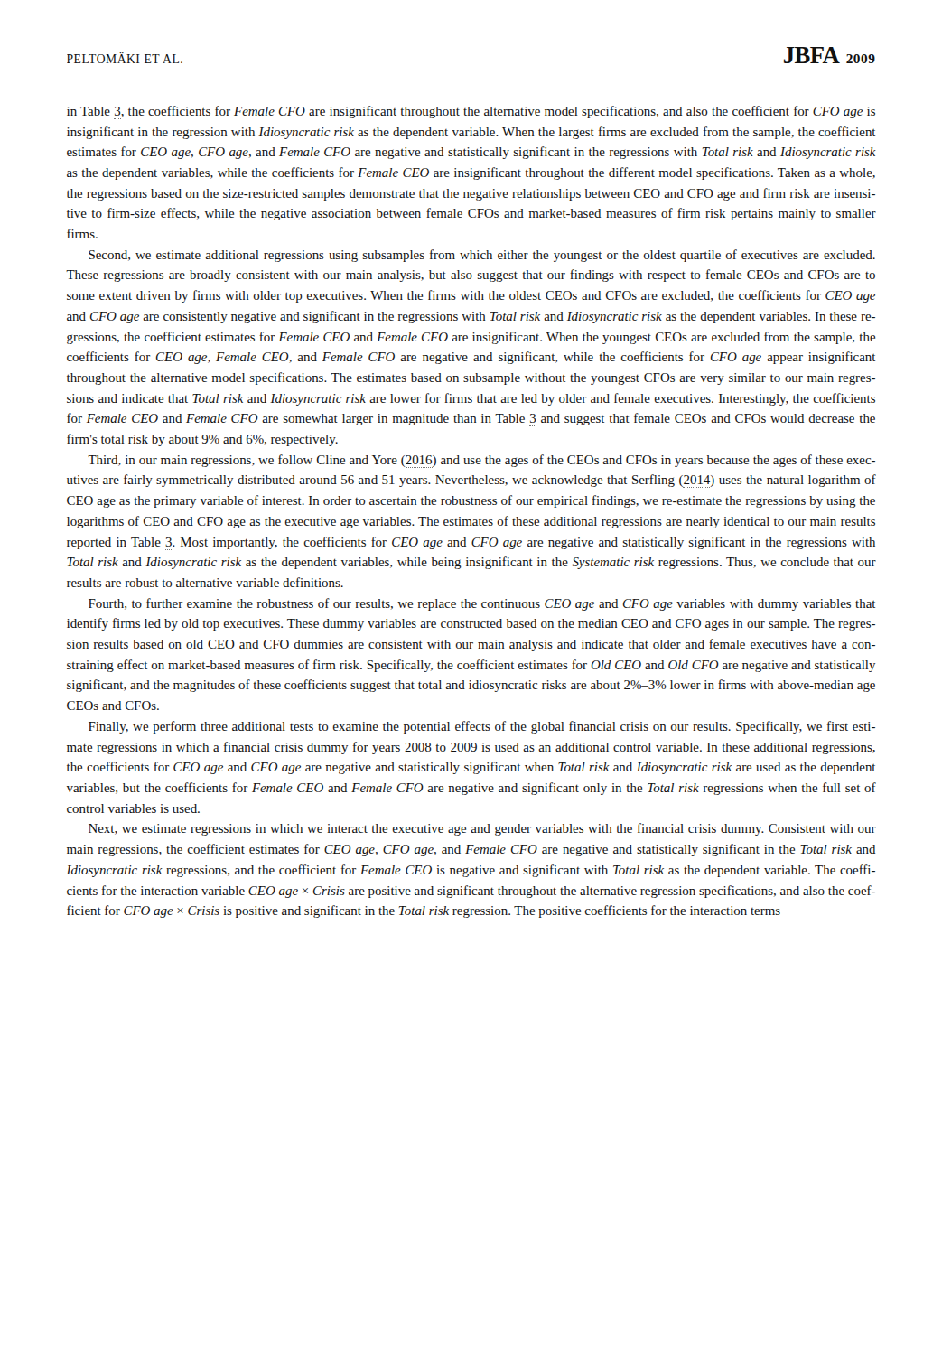PELTOMÄKI ET AL. JBFA 2009
in Table 3, the coefficients for Female CFO are insignificant throughout the alternative model specifications, and also the coefficient for CFO age is insignificant in the regression with Idiosyncratic risk as the dependent variable. When the largest firms are excluded from the sample, the coefficient estimates for CEO age, CFO age, and Female CFO are negative and statistically significant in the regressions with Total risk and Idiosyncratic risk as the dependent variables, while the coefficients for Female CEO are insignificant throughout the different model specifications. Taken as a whole, the regressions based on the size-restricted samples demonstrate that the negative relationships between CEO and CFO age and firm risk are insensitive to firm-size effects, while the negative association between female CFOs and market-based measures of firm risk pertains mainly to smaller firms.
Second, we estimate additional regressions using subsamples from which either the youngest or the oldest quartile of executives are excluded. These regressions are broadly consistent with our main analysis, but also suggest that our findings with respect to female CEOs and CFOs are to some extent driven by firms with older top executives. When the firms with the oldest CEOs and CFOs are excluded, the coefficients for CEO age and CFO age are consistently negative and significant in the regressions with Total risk and Idiosyncratic risk as the dependent variables. In these regressions, the coefficient estimates for Female CEO and Female CFO are insignificant. When the youngest CEOs are excluded from the sample, the coefficients for CEO age, Female CEO, and Female CFO are negative and significant, while the coefficients for CFO age appear insignificant throughout the alternative model specifications. The estimates based on subsample without the youngest CFOs are very similar to our main regressions and indicate that Total risk and Idiosyncratic risk are lower for firms that are led by older and female executives. Interestingly, the coefficients for Female CEO and Female CFO are somewhat larger in magnitude than in Table 3 and suggest that female CEOs and CFOs would decrease the firm's total risk by about 9% and 6%, respectively.
Third, in our main regressions, we follow Cline and Yore (2016) and use the ages of the CEOs and CFOs in years because the ages of these executives are fairly symmetrically distributed around 56 and 51 years. Nevertheless, we acknowledge that Serfling (2014) uses the natural logarithm of CEO age as the primary variable of interest. In order to ascertain the robustness of our empirical findings, we re-estimate the regressions by using the logarithms of CEO and CFO age as the executive age variables. The estimates of these additional regressions are nearly identical to our main results reported in Table 3. Most importantly, the coefficients for CEO age and CFO age are negative and statistically significant in the regressions with Total risk and Idiosyncratic risk as the dependent variables, while being insignificant in the Systematic risk regressions. Thus, we conclude that our results are robust to alternative variable definitions.
Fourth, to further examine the robustness of our results, we replace the continuous CEO age and CFO age variables with dummy variables that identify firms led by old top executives. These dummy variables are constructed based on the median CEO and CFO ages in our sample. The regression results based on old CEO and CFO dummies are consistent with our main analysis and indicate that older and female executives have a constraining effect on market-based measures of firm risk. Specifically, the coefficient estimates for Old CEO and Old CFO are negative and statistically significant, and the magnitudes of these coefficients suggest that total and idiosyncratic risks are about 2%–3% lower in firms with above-median age CEOs and CFOs.
Finally, we perform three additional tests to examine the potential effects of the global financial crisis on our results. Specifically, we first estimate regressions in which a financial crisis dummy for years 2008 to 2009 is used as an additional control variable. In these additional regressions, the coefficients for CEO age and CFO age are negative and statistically significant when Total risk and Idiosyncratic risk are used as the dependent variables, but the coefficients for Female CEO and Female CFO are negative and significant only in the Total risk regressions when the full set of control variables is used.
Next, we estimate regressions in which we interact the executive age and gender variables with the financial crisis dummy. Consistent with our main regressions, the coefficient estimates for CEO age, CFO age, and Female CFO are negative and statistically significant in the Total risk and Idiosyncratic risk regressions, and the coefficient for Female CEO is negative and significant with Total risk as the dependent variable. The coefficients for the interaction variable CEO age × Crisis are positive and significant throughout the alternative regression specifications, and also the coefficient for CFO age × Crisis is positive and significant in the Total risk regression. The positive coefficients for the interaction terms